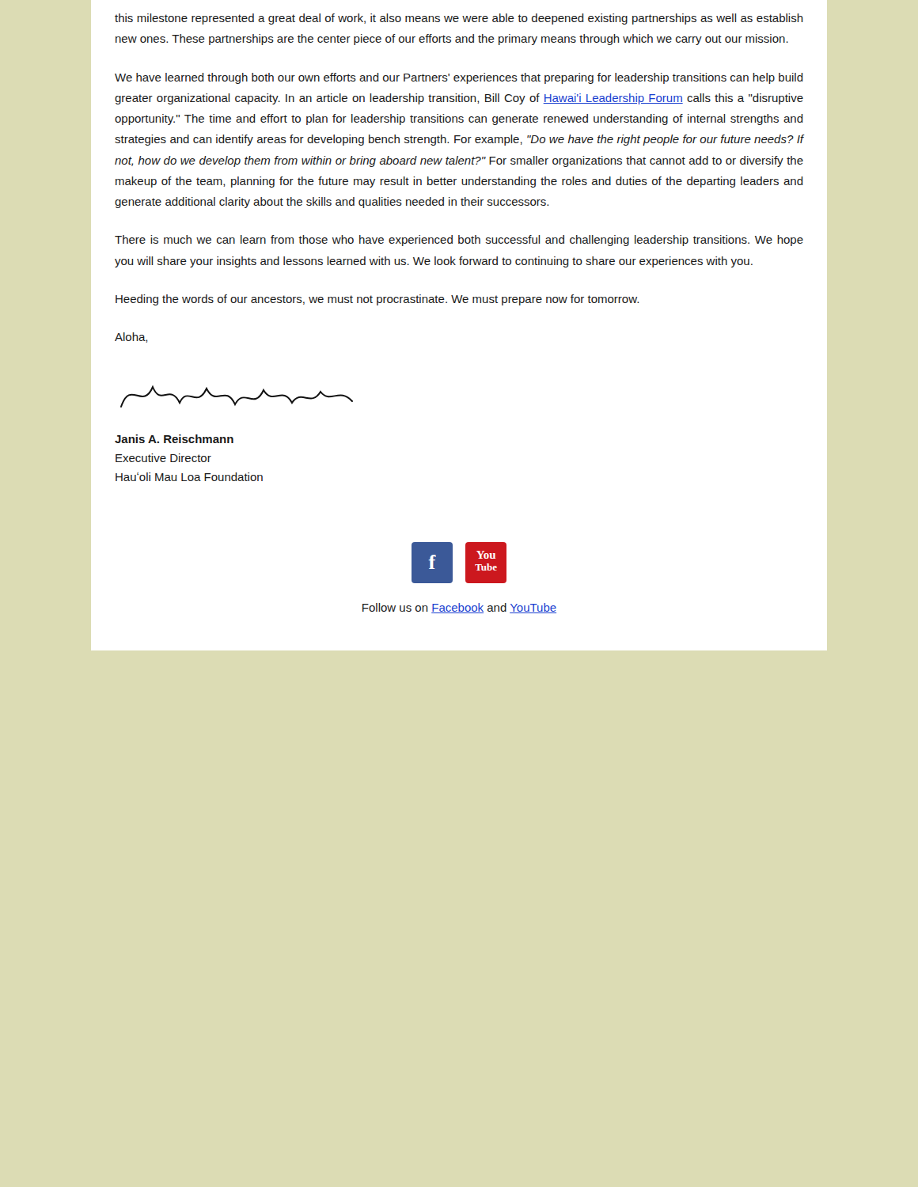this milestone represented a great deal of work, it also means we were able to deepened existing partnerships as well as establish new ones. These partnerships are the center piece of our efforts and the primary means through which we carry out our mission.
We have learned through both our own efforts and our Partners' experiences that preparing for leadership transitions can help build greater organizational capacity. In an article on leadership transition, Bill Coy of Hawai'i Leadership Forum calls this a "disruptive opportunity." The time and effort to plan for leadership transitions can generate renewed understanding of internal strengths and strategies and can identify areas for developing bench strength. For example, "Do we have the right people for our future needs? If not, how do we develop them from within or bring aboard new talent?" For smaller organizations that cannot add to or diversify the makeup of the team, planning for the future may result in better understanding the roles and duties of the departing leaders and generate additional clarity about the skills and qualities needed in their successors.
There is much we can learn from those who have experienced both successful and challenging leadership transitions. We hope you will share your insights and lessons learned with us. We look forward to continuing to share our experiences with you.
Heeding the words of our ancestors, we must not procrastinate. We must prepare now for tomorrow.
Aloha,
Janis A. Reischmann
Executive Director
Hauʻoli Mau Loa Foundation
f YouTube
Follow us on Facebook and YouTube